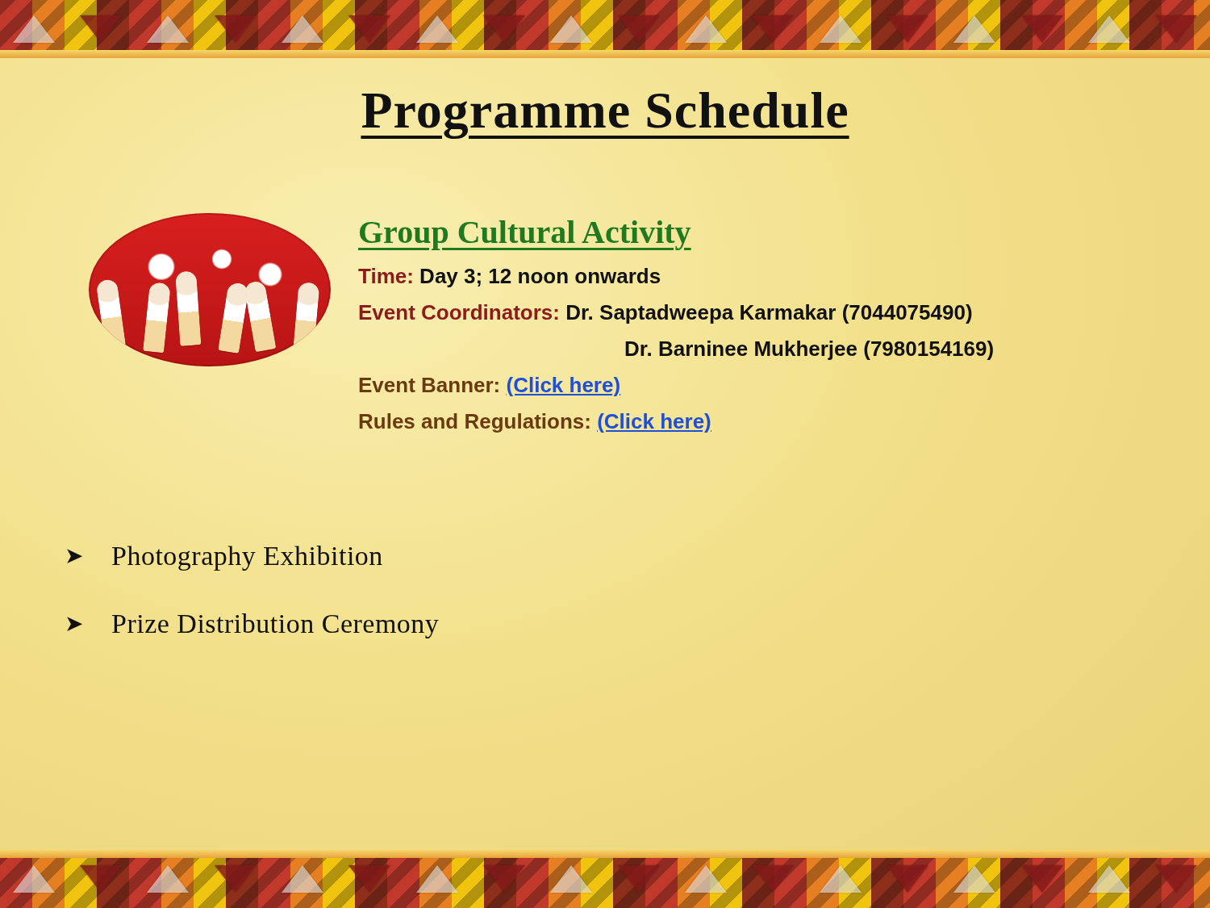Programme Schedule
Group Cultural Activity
Time: Day 3; 12 noon onwards
Event Coordinators: Dr. Saptadweepa Karmakar (7044075490)
Dr. Barninee Mukherjee (7980154169)
Event Banner: (Click here)
Rules and Regulations: (Click here)
Photography Exhibition
Prize Distribution Ceremony